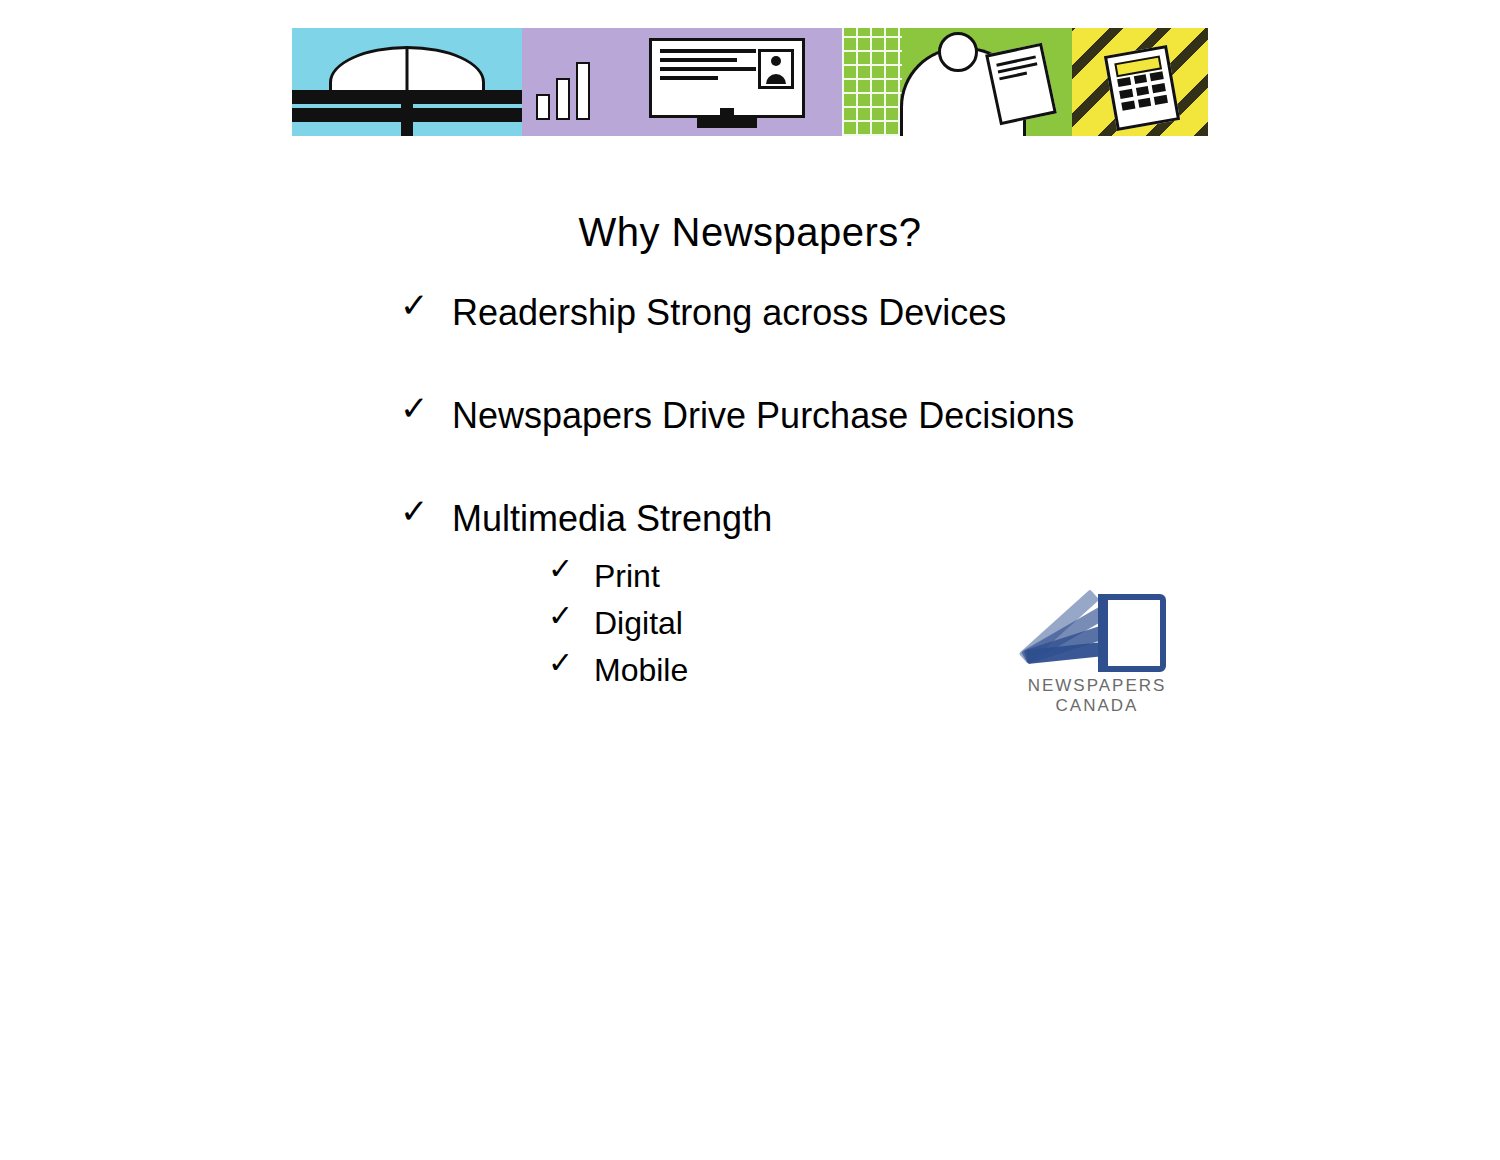Why Newspapers?
Readership Strong across Devices
Newspapers Drive Purchase Decisions
Multimedia Strength
Print
Digital
Mobile
NEWSPAPERS CANADA